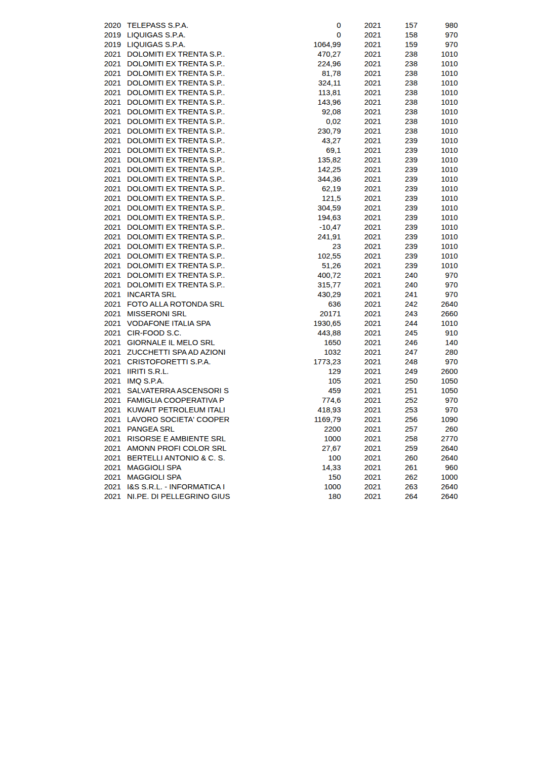| 2020 | TELEPASS S.P.A. | 0 | 2021 | 157 | 980 |
| 2019 | LIQUIGAS S.P.A. | 0 | 2021 | 158 | 970 |
| 2019 | LIQUIGAS S.P.A. | 1064,99 | 2021 | 159 | 970 |
| 2021 | DOLOMITI EX TRENTA S.P.. | 470,27 | 2021 | 238 | 1010 |
| 2021 | DOLOMITI EX TRENTA S.P.. | 224,96 | 2021 | 238 | 1010 |
| 2021 | DOLOMITI EX TRENTA S.P.. | 81,78 | 2021 | 238 | 1010 |
| 2021 | DOLOMITI EX TRENTA S.P.. | 324,11 | 2021 | 238 | 1010 |
| 2021 | DOLOMITI EX TRENTA S.P.. | 113,81 | 2021 | 238 | 1010 |
| 2021 | DOLOMITI EX TRENTA S.P.. | 143,96 | 2021 | 238 | 1010 |
| 2021 | DOLOMITI EX TRENTA S.P.. | 92,08 | 2021 | 238 | 1010 |
| 2021 | DOLOMITI EX TRENTA S.P.. | 0,02 | 2021 | 238 | 1010 |
| 2021 | DOLOMITI EX TRENTA S.P.. | 230,79 | 2021 | 238 | 1010 |
| 2021 | DOLOMITI EX TRENTA S.P.. | 43,27 | 2021 | 239 | 1010 |
| 2021 | DOLOMITI EX TRENTA S.P.. | 69,1 | 2021 | 239 | 1010 |
| 2021 | DOLOMITI EX TRENTA S.P.. | 135,82 | 2021 | 239 | 1010 |
| 2021 | DOLOMITI EX TRENTA S.P.. | 142,25 | 2021 | 239 | 1010 |
| 2021 | DOLOMITI EX TRENTA S.P.. | 344,36 | 2021 | 239 | 1010 |
| 2021 | DOLOMITI EX TRENTA S.P.. | 62,19 | 2021 | 239 | 1010 |
| 2021 | DOLOMITI EX TRENTA S.P.. | 121,5 | 2021 | 239 | 1010 |
| 2021 | DOLOMITI EX TRENTA S.P.. | 304,59 | 2021 | 239 | 1010 |
| 2021 | DOLOMITI EX TRENTA S.P.. | 194,63 | 2021 | 239 | 1010 |
| 2021 | DOLOMITI EX TRENTA S.P.. | -10,47 | 2021 | 239 | 1010 |
| 2021 | DOLOMITI EX TRENTA S.P.. | 241,91 | 2021 | 239 | 1010 |
| 2021 | DOLOMITI EX TRENTA S.P.. | 23 | 2021 | 239 | 1010 |
| 2021 | DOLOMITI EX TRENTA S.P.. | 102,55 | 2021 | 239 | 1010 |
| 2021 | DOLOMITI EX TRENTA S.P.. | 51,26 | 2021 | 239 | 1010 |
| 2021 | DOLOMITI EX TRENTA S.P.. | 400,72 | 2021 | 240 | 970 |
| 2021 | DOLOMITI EX TRENTA S.P.. | 315,77 | 2021 | 240 | 970 |
| 2021 | INCARTA SRL | 430,29 | 2021 | 241 | 970 |
| 2021 | FOTO ALLA ROTONDA SRL | 636 | 2021 | 242 | 2640 |
| 2021 | MISSERONI SRL | 20171 | 2021 | 243 | 2660 |
| 2021 | VODAFONE ITALIA SPA | 1930,65 | 2021 | 244 | 1010 |
| 2021 | CIR-FOOD S.C. | 443,88 | 2021 | 245 | 910 |
| 2021 | GIORNALE IL MELO SRL | 1650 | 2021 | 246 | 140 |
| 2021 | ZUCCHETTI SPA AD AZIONI | 1032 | 2021 | 247 | 280 |
| 2021 | CRISTOFORETTI S.P.A. | 1773,23 | 2021 | 248 | 970 |
| 2021 | IIRITI S.R.L. | 129 | 2021 | 249 | 2600 |
| 2021 | IMQ S.P.A. | 105 | 2021 | 250 | 1050 |
| 2021 | SALVATERRA ASCENSORI S | 459 | 2021 | 251 | 1050 |
| 2021 | FAMIGLIA COOPERATIVA P | 774,6 | 2021 | 252 | 970 |
| 2021 | KUWAIT PETROLEUM ITALI | 418,93 | 2021 | 253 | 970 |
| 2021 | LAVORO SOCIETA' COOPER | 1169,79 | 2021 | 256 | 1090 |
| 2021 | PANGEA SRL | 2200 | 2021 | 257 | 260 |
| 2021 | RISORSE E AMBIENTE SRL | 1000 | 2021 | 258 | 2770 |
| 2021 | AMONN PROFI COLOR SRL | 27,67 | 2021 | 259 | 2640 |
| 2021 | BERTELLI ANTONIO & C. S. | 100 | 2021 | 260 | 2640 |
| 2021 | MAGGIOLI SPA | 14,33 | 2021 | 261 | 960 |
| 2021 | MAGGIOLI SPA | 150 | 2021 | 262 | 1000 |
| 2021 | I&S S.R.L. - INFORMATICA I | 1000 | 2021 | 263 | 2640 |
| 2021 | NI.PE. DI PELLEGRINO GIUS | 180 | 2021 | 264 | 2640 |